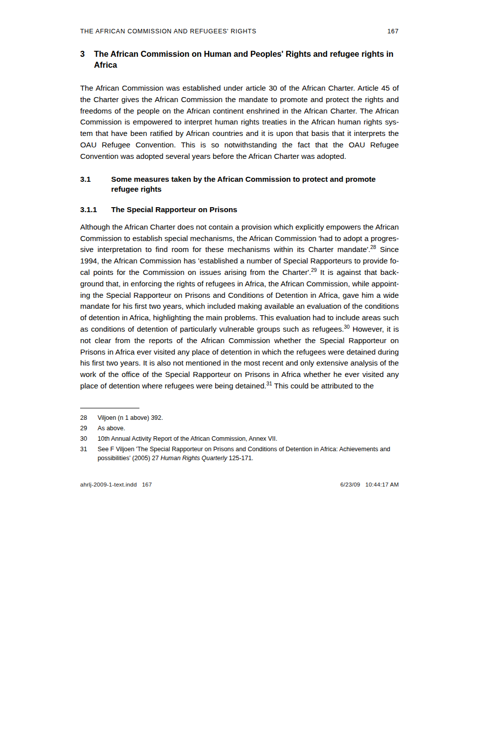The African Commission and refugees' rights 167
3 The African Commission on Human and Peoples' Rights and refugee rights in Africa
The African Commission was established under article 30 of the African Charter. Article 45 of the Charter gives the African Commission the mandate to promote and protect the rights and freedoms of the people on the African continent enshrined in the African Charter. The African Commission is empowered to interpret human rights treaties in the African human rights system that have been ratified by African countries and it is upon that basis that it interprets the OAU Refugee Convention. This is so notwithstanding the fact that the OAU Refugee Convention was adopted several years before the African Charter was adopted.
3.1 Some measures taken by the African Commission to protect and promote refugee rights
3.1.1 The Special Rapporteur on Prisons
Although the African Charter does not contain a provision which explicitly empowers the African Commission to establish special mechanisms, the African Commission 'had to adopt a progressive interpretation to find room for these mechanisms within its Charter mandate'.28 Since 1994, the African Commission has 'established a number of Special Rapporteurs to provide focal points for the Commission on issues arising from the Charter'.29 It is against that background that, in enforcing the rights of refugees in Africa, the African Commission, while appointing the Special Rapporteur on Prisons and Conditions of Detention in Africa, gave him a wide mandate for his first two years, which included making available an evaluation of the conditions of detention in Africa, highlighting the main problems. This evaluation had to include areas such as conditions of detention of particularly vulnerable groups such as refugees.30 However, it is not clear from the reports of the African Commission whether the Special Rapporteur on Prisons in Africa ever visited any place of detention in which the refugees were detained during his first two years. It is also not mentioned in the most recent and only extensive analysis of the work of the office of the Special Rapporteur on Prisons in Africa whether he ever visited any place of detention where refugees were being detained.31 This could be attributed to the
28 Viljoen (n 1 above) 392.
29 As above.
3010th Annual Activity Report of the African Commission, Annex VII.
31 See F Viljoen 'The Special Rapporteur on Prisons and Conditions of Detention in Africa: Achievements and possibilities' (2005) 27 Human Rights Quarterly 125-171.
ahrlj-2009-1-text.indd 167 6/23/09 10:44:17 AM